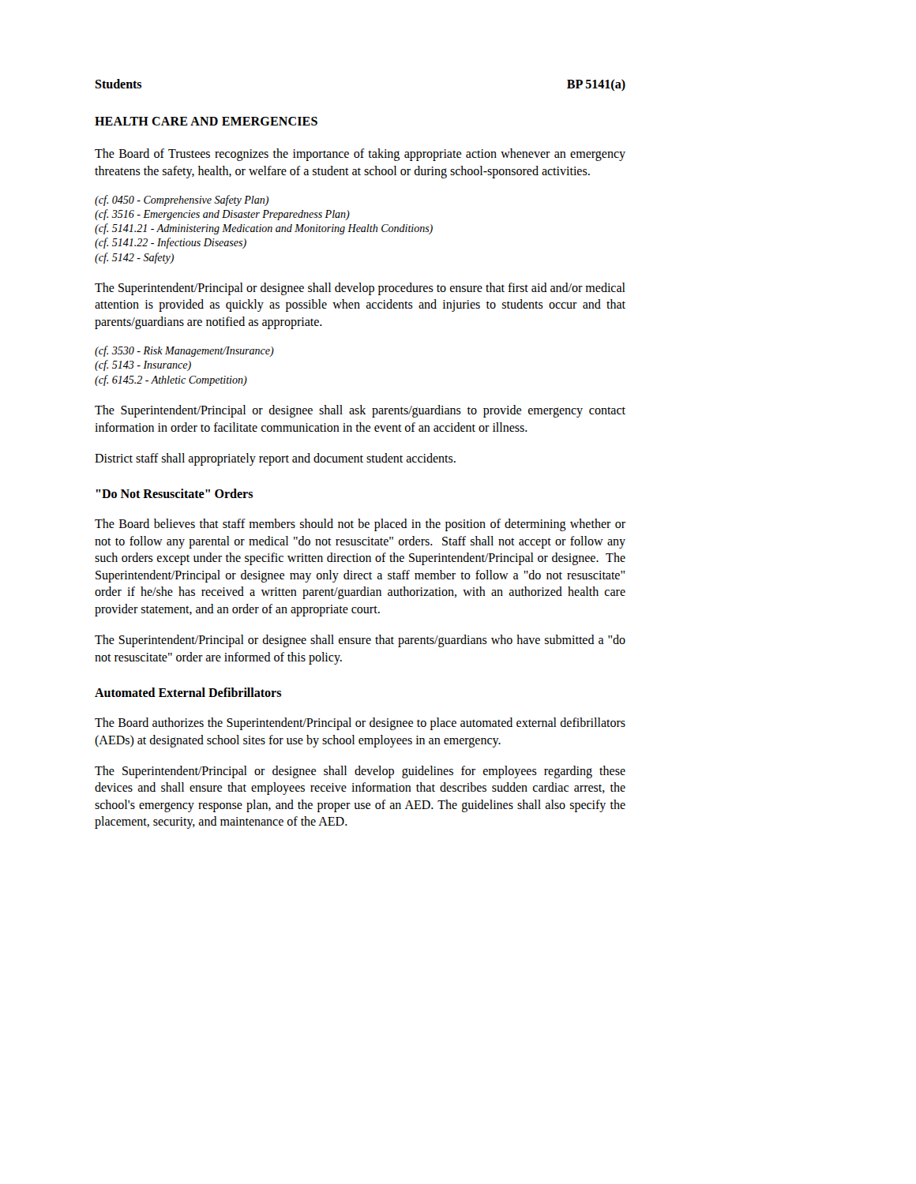Students BP 5141(a)
Health Care and Emergencies
The Board of Trustees recognizes the importance of taking appropriate action whenever an emergency threatens the safety, health, or welfare of a student at school or during school-sponsored activities.
(cf. 0450 - Comprehensive Safety Plan) (cf. 3516 - Emergencies and Disaster Preparedness Plan) (cf. 5141.21 - Administering Medication and Monitoring Health Conditions) (cf. 5141.22 - Infectious Diseases) (cf. 5142 - Safety)
The Superintendent/Principal or designee shall develop procedures to ensure that first aid and/or medical attention is provided as quickly as possible when accidents and injuries to students occur and that parents/guardians are notified as appropriate.
(cf. 3530 - Risk Management/Insurance) (cf. 5143 - Insurance) (cf. 6145.2 - Athletic Competition)
The Superintendent/Principal or designee shall ask parents/guardians to provide emergency contact information in order to facilitate communication in the event of an accident or illness.
District staff shall appropriately report and document student accidents.
"Do Not Resuscitate" Orders
The Board believes that staff members should not be placed in the position of determining whether or not to follow any parental or medical "do not resuscitate" orders. Staff shall not accept or follow any such orders except under the specific written direction of the Superintendent/Principal or designee. The Superintendent/Principal or designee may only direct a staff member to follow a "do not resuscitate" order if he/she has received a written parent/guardian authorization, with an authorized health care provider statement, and an order of an appropriate court.
The Superintendent/Principal or designee shall ensure that parents/guardians who have submitted a "do not resuscitate" order are informed of this policy.
Automated External Defibrillators
The Board authorizes the Superintendent/Principal or designee to place automated external defibrillators (AEDs) at designated school sites for use by school employees in an emergency.
The Superintendent/Principal or designee shall develop guidelines for employees regarding these devices and shall ensure that employees receive information that describes sudden cardiac arrest, the school's emergency response plan, and the proper use of an AED. The guidelines shall also specify the placement, security, and maintenance of the AED.